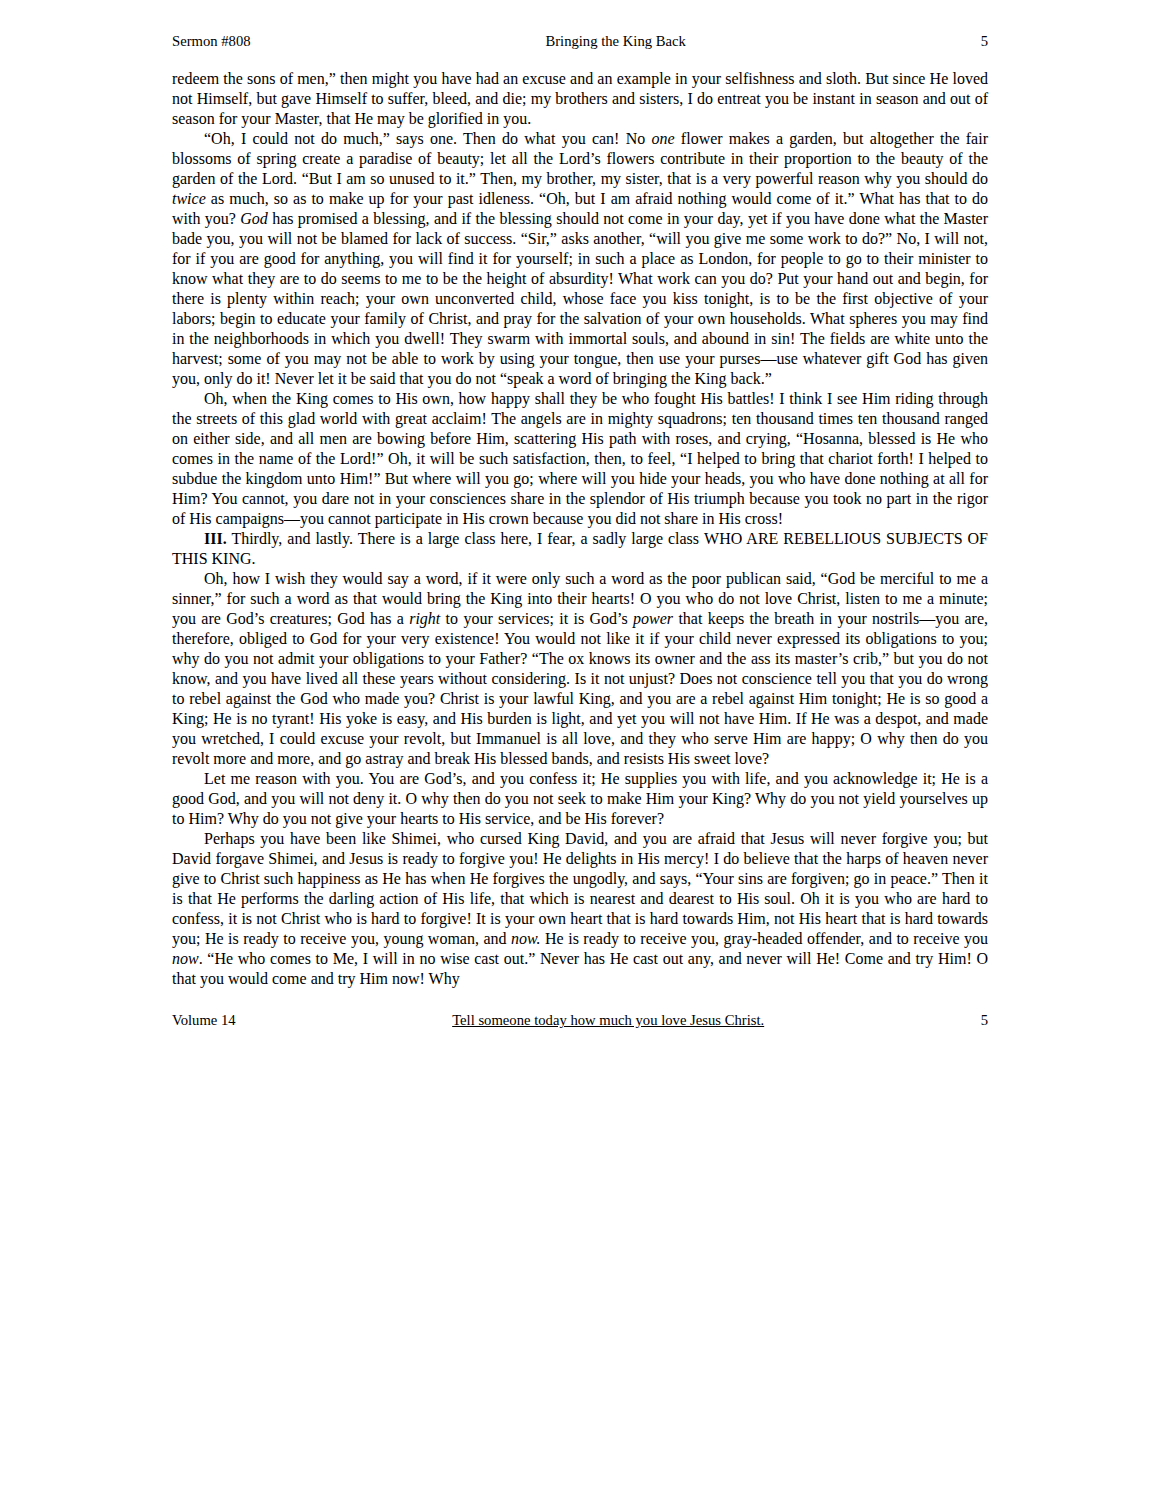Sermon #808 Bringing the King Back 5
redeem the sons of men,” then might you have had an excuse and an example in your selfishness and sloth. But since He loved not Himself, but gave Himself to suffer, bleed, and die; my brothers and sisters, I do entreat you be instant in season and out of season for your Master, that He may be glorified in you.
“Oh, I could not do much,” says one. Then do what you can! No one flower makes a garden, but altogether the fair blossoms of spring create a paradise of beauty; let all the Lord’s flowers contribute in their proportion to the beauty of the garden of the Lord. “But I am so unused to it.” Then, my brother, my sister, that is a very powerful reason why you should do twice as much, so as to make up for your past idleness. “Oh, but I am afraid nothing would come of it.” What has that to do with you? God has promised a blessing, and if the blessing should not come in your day, yet if you have done what the Master bade you, you will not be blamed for lack of success. “Sir,” asks another, “will you give me some work to do?” No, I will not, for if you are good for anything, you will find it for yourself; in such a place as London, for people to go to their minister to know what they are to do seems to me to be the height of absurdity! What work can you do? Put your hand out and begin, for there is plenty within reach; your own unconverted child, whose face you kiss tonight, is to be the first objective of your labors; begin to educate your family of Christ, and pray for the salvation of your own households. What spheres you may find in the neighborhoods in which you dwell! They swarm with immortal souls, and abound in sin! The fields are white unto the harvest; some of you may not be able to work by using your tongue, then use your purses—use whatever gift God has given you, only do it! Never let it be said that you do not “speak a word of bringing the King back.”
Oh, when the King comes to His own, how happy shall they be who fought His battles! I think I see Him riding through the streets of this glad world with great acclaim! The angels are in mighty squadrons; ten thousand times ten thousand ranged on either side, and all men are bowing before Him, scattering His path with roses, and crying, “Hosanna, blessed is He who comes in the name of the Lord!” Oh, it will be such satisfaction, then, to feel, “I helped to bring that chariot forth! I helped to subdue the kingdom unto Him!” But where will you go; where will you hide your heads, you who have done nothing at all for Him? You cannot, you dare not in your consciences share in the splendor of His triumph because you took no part in the rigor of His campaigns—you cannot participate in His crown because you did not share in His cross!
III. Thirdly, and lastly. There is a large class here, I fear, a sadly large class WHO ARE REBELLIOUS SUBJECTS OF THIS KING.
Oh, how I wish they would say a word, if it were only such a word as the poor publican said, “God be merciful to me a sinner,” for such a word as that would bring the King into their hearts! O you who do not love Christ, listen to me a minute; you are God’s creatures; God has a right to your services; it is God’s power that keeps the breath in your nostrils—you are, therefore, obliged to God for your very existence! You would not like it if your child never expressed its obligations to you; why do you not admit your obligations to your Father? “The ox knows its owner and the ass its master’s crib,” but you do not know, and you have lived all these years without considering. Is it not unjust? Does not conscience tell you that you do wrong to rebel against the God who made you? Christ is your lawful King, and you are a rebel against Him tonight; He is so good a King; He is no tyrant! His yoke is easy, and His burden is light, and yet you will not have Him. If He was a despot, and made you wretched, I could excuse your revolt, but Immanuel is all love, and they who serve Him are happy; O why then do you revolt more and more, and go astray and break His blessed bands, and resists His sweet love?
Let me reason with you. You are God’s, and you confess it; He supplies you with life, and you acknowledge it; He is a good God, and you will not deny it. O why then do you not seek to make Him your King? Why do you not yield yourselves up to Him? Why do you not give your hearts to His service, and be His forever?
Perhaps you have been like Shimei, who cursed King David, and you are afraid that Jesus will never forgive you; but David forgave Shimei, and Jesus is ready to forgive you! He delights in His mercy! I do believe that the harps of heaven never give to Christ such happiness as He has when He forgives the ungodly, and says, “Your sins are forgiven; go in peace.” Then it is that He performs the darling action of His life, that which is nearest and dearest to His soul. Oh it is you who are hard to confess, it is not Christ who is hard to forgive! It is your own heart that is hard towards Him, not His heart that is hard towards you; He is ready to receive you, young woman, and now. He is ready to receive you, gray-headed offender, and to receive you now. “He who comes to Me, I will in no wise cast out.” Never has He cast out any, and never will He! Come and try Him! O that you would come and try Him now! Why
Volume 14 Tell someone today how much you love Jesus Christ. 5